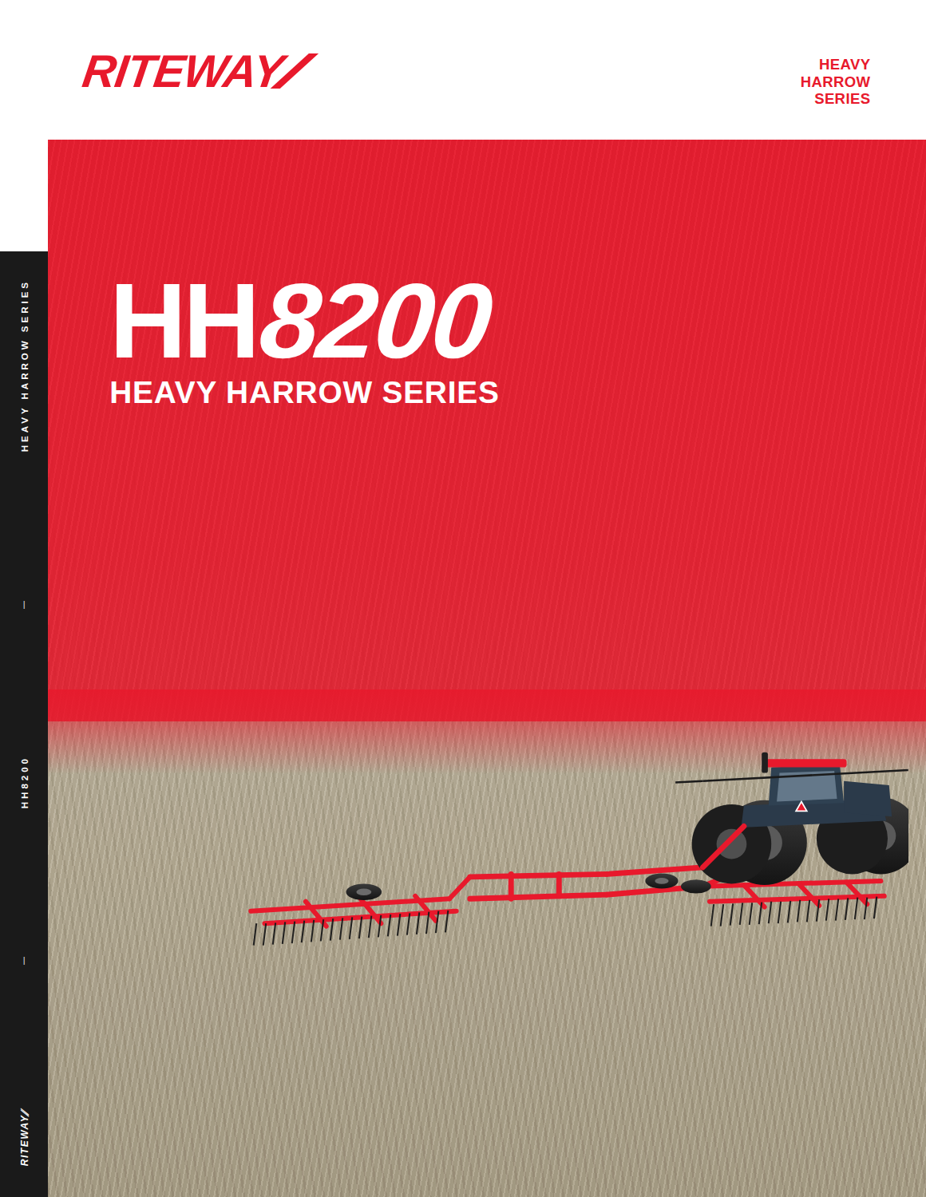RITEWAY ⁄⁄⁄
HEAVY
HARROW
SERIES
HEAVY HARROW SERIES | HH8200 | RITEWAY⁄⁄
HH 8200
HEAVY HARROW SERIES